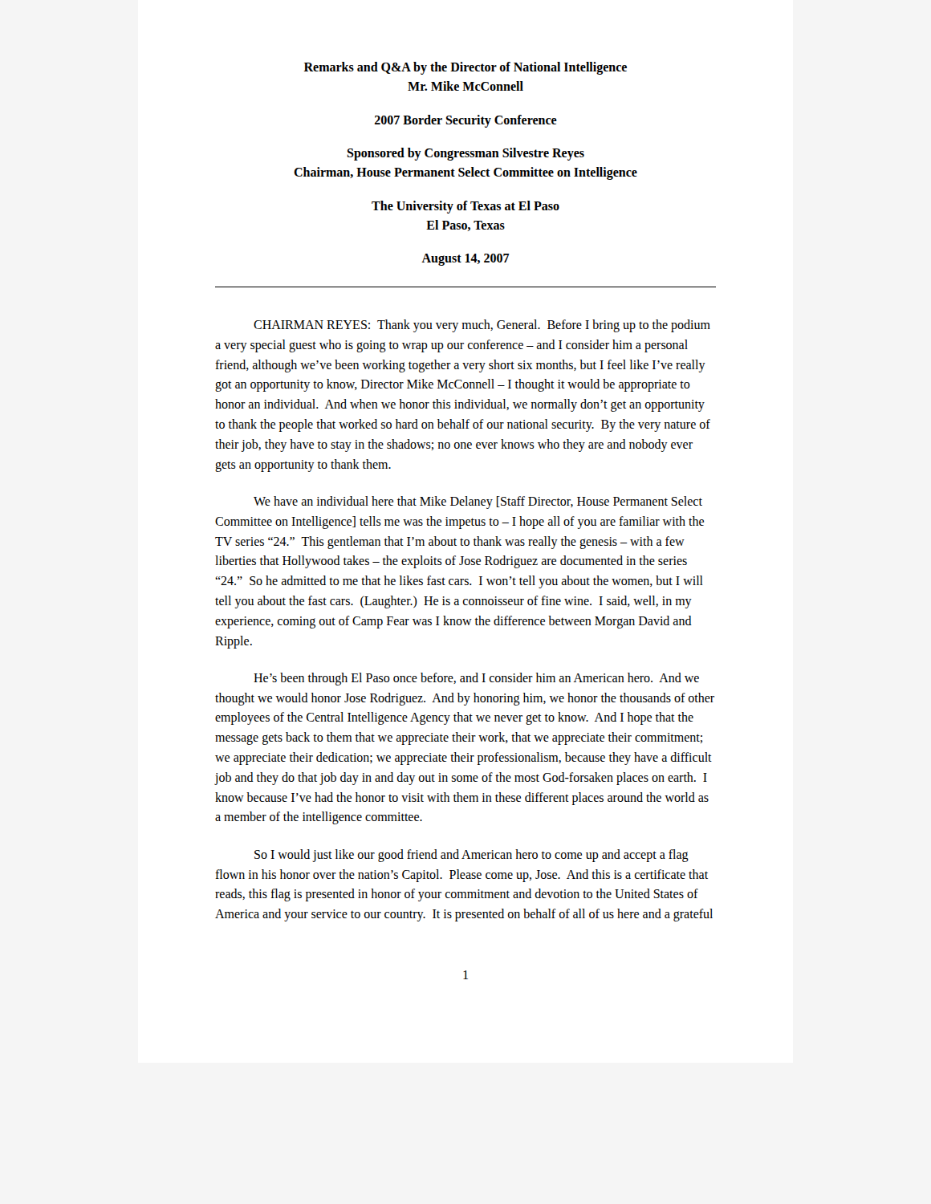Remarks and Q&A by the Director of National Intelligence
Mr. Mike McConnell
2007 Border Security Conference
Sponsored by Congressman Silvestre Reyes
Chairman, House Permanent Select Committee on Intelligence
The University of Texas at El Paso
El Paso, Texas
August 14, 2007
CHAIRMAN REYES: Thank you very much, General. Before I bring up to the podium a very special guest who is going to wrap up our conference – and I consider him a personal friend, although we’ve been working together a very short six months, but I feel like I’ve really got an opportunity to know, Director Mike McConnell – I thought it would be appropriate to honor an individual. And when we honor this individual, we normally don’t get an opportunity to thank the people that worked so hard on behalf of our national security. By the very nature of their job, they have to stay in the shadows; no one ever knows who they are and nobody ever gets an opportunity to thank them.
We have an individual here that Mike Delaney [Staff Director, House Permanent Select Committee on Intelligence] tells me was the impetus to – I hope all of you are familiar with the TV series “24.” This gentleman that I’m about to thank was really the genesis – with a few liberties that Hollywood takes – the exploits of Jose Rodriguez are documented in the series “24.” So he admitted to me that he likes fast cars. I won’t tell you about the women, but I will tell you about the fast cars. (Laughter.) He is a connoisseur of fine wine. I said, well, in my experience, coming out of Camp Fear was I know the difference between Morgan David and Ripple.
He’s been through El Paso once before, and I consider him an American hero. And we thought we would honor Jose Rodriguez. And by honoring him, we honor the thousands of other employees of the Central Intelligence Agency that we never get to know. And I hope that the message gets back to them that we appreciate their work, that we appreciate their commitment; we appreciate their dedication; we appreciate their professionalism, because they have a difficult job and they do that job day in and day out in some of the most God-forsaken places on earth. I know because I’ve had the honor to visit with them in these different places around the world as a member of the intelligence committee.
So I would just like our good friend and American hero to come up and accept a flag flown in his honor over the nation’s Capitol. Please come up, Jose. And this is a certificate that reads, this flag is presented in honor of your commitment and devotion to the United States of America and your service to our country. It is presented on behalf of all of us here and a grateful
1